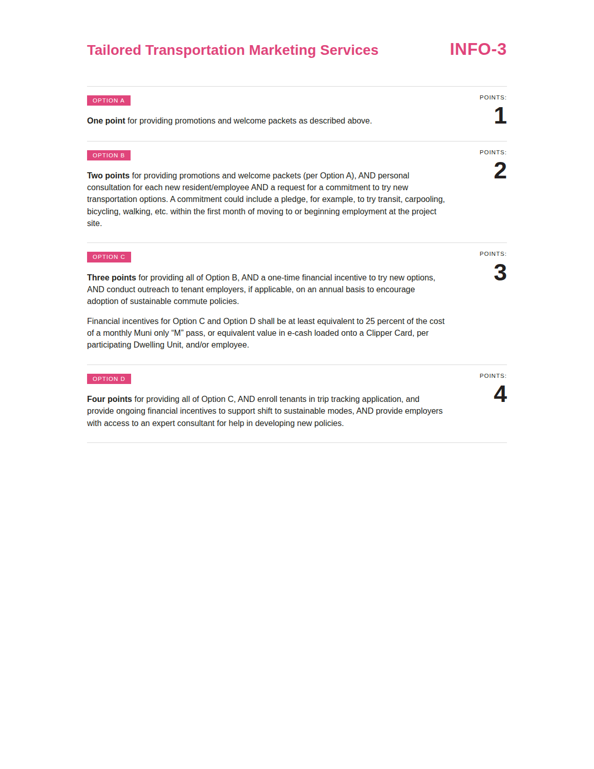Tailored Transportation Marketing Services
INFO-3
Option A
One point for providing promotions and welcome packets as described above.
Points:
1
Option B
Two points for providing promotions and welcome packets (per Option A), AND personal consultation for each new resident/employee AND a request for a commitment to try new transportation options. A commitment could include a pledge, for example, to try transit, carpooling, bicycling, walking, etc. within the first month of moving to or beginning employment at the project site.
Points:
2
Option C
Three points for providing all of Option B, AND a one-time financial incentive to try new options, AND conduct outreach to tenant employers, if applicable, on an annual basis to encourage adoption of sustainable commute policies.
Financial incentives for Option C and Option D shall be at least equivalent to 25 percent of the cost of a monthly Muni only “M” pass, or equivalent value in e-cash loaded onto a Clipper Card, per participating Dwelling Unit, and/or employee.
Points:
3
Option D
Four points for providing all of Option C, AND enroll tenants in trip tracking application, and provide ongoing financial incentives to support shift to sustainable modes, AND provide employers with access to an expert consultant for help in developing new policies.
Points:
4